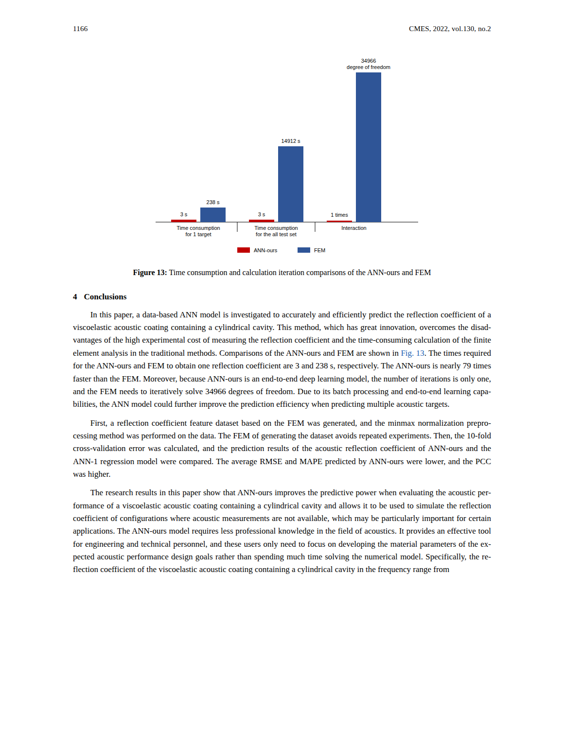1166 CMES, 2022, vol.130, no.2
3 s 238 s 3 s 14912 s 1 times 34966 degree of freedom Time consumption for 1 target Time consumption for the all test set Interaction ANN-ours FEM
Figure 13: Time consumption and calculation iteration comparisons of the ANN-ours and FEM
4 Conclusions
In this paper, a data-based ANN model is investigated to accurately and efficiently predict the reflection coefficient of a viscoelastic acoustic coating containing a cylindrical cavity. This method, which has great innovation, overcomes the disadvantages of the high experimental cost of measuring the reflection coefficient and the time-consuming calculation of the finite element analysis in the traditional methods. Comparisons of the ANN-ours and FEM are shown in Fig. 13. The times required for the ANN-ours and FEM to obtain one reflection coefficient are 3 and 238 s, respectively. The ANN-ours is nearly 79 times faster than the FEM. Moreover, because ANN-ours is an end-to-end deep learning model, the number of iterations is only one, and the FEM needs to iteratively solve 34966 degrees of freedom. Due to its batch processing and end-to-end learning capabilities, the ANN model could further improve the prediction efficiency when predicting multiple acoustic targets.
First, a reflection coefficient feature dataset based on the FEM was generated, and the minmax normalization preprocessing method was performed on the data. The FEM of generating the dataset avoids repeated experiments. Then, the 10-fold cross-validation error was calculated, and the prediction results of the acoustic reflection coefficient of ANN-ours and the ANN-1 regression model were compared. The average RMSE and MAPE predicted by ANN-ours were lower, and the PCC was higher.
The research results in this paper show that ANN-ours improves the predictive power when evaluating the acoustic performance of a viscoelastic acoustic coating containing a cylindrical cavity and allows it to be used to simulate the reflection coefficient of configurations where acoustic measurements are not available, which may be particularly important for certain applications. The ANN-ours model requires less professional knowledge in the field of acoustics. It provides an effective tool for engineering and technical personnel, and these users only need to focus on developing the material parameters of the expected acoustic performance design goals rather than spending much time solving the numerical model. Specifically, the reflection coefficient of the viscoelastic acoustic coating containing a cylindrical cavity in the frequency range from